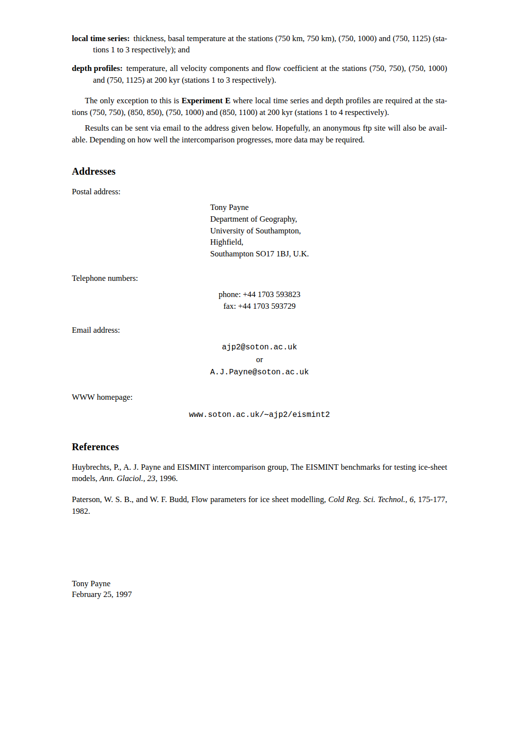local time series:
thickness, basal temperature at the stations (750 km, 750 km), (750, 1000) and (750, 1125) (stations 1 to 3 respectively); and
depth profiles:
temperature, all velocity components and flow coefficient at the stations (750, 750), (750, 1000) and (750, 1125) at 200 kyr (stations 1 to 3 respectively).
The only exception to this is Experiment E where local time series and depth profiles are required at the stations (750, 750), (850, 850), (750, 1000) and (850, 1100) at 200 kyr (stations 1 to 4 respectively).
Results can be sent via email to the address given below. Hopefully, an anonymous ftp site will also be available. Depending on how well the intercomparison progresses, more data may be required.
Addresses
Postal address:
Tony Payne
Department of Geography,
University of Southampton,
Highfield,
Southampton SO17 1BJ, U.K.
Telephone numbers:
phone: +44 1703 593823 fax: +44 1703 593729
Email address:
ajp2@soton.ac.uk
or
A.J.Payne@soton.ac.uk
WWW homepage:
www.soton.ac.uk/∼ajp2/eismint2
References
Huybrechts, P., A. J. Payne and EISMINT intercomparison group, The EISMINT benchmarks for testing ice-sheet models, Ann. Glaciol., 23, 1996.
Paterson, W. S. B., and W. F. Budd, Flow parameters for ice sheet modelling, Cold Reg. Sci. Technol., 6, 175-177, 1982.
Tony Payne February 25, 1997